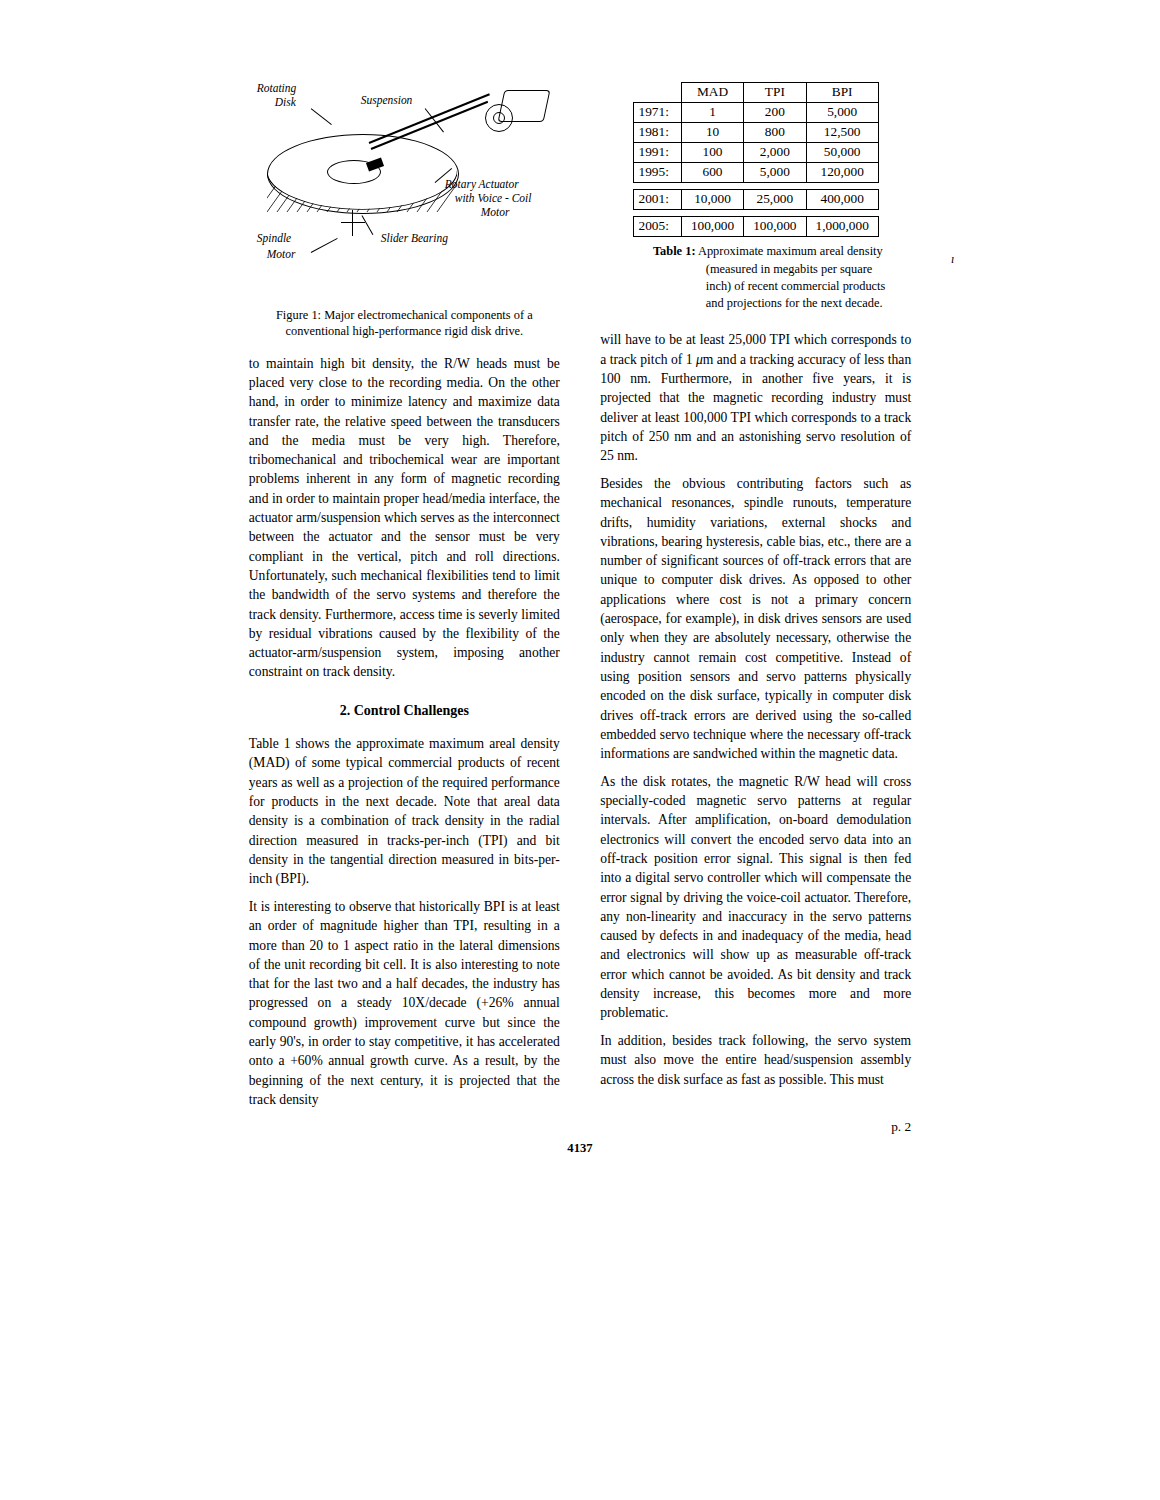ı
Rotating
Disk
Suspension
Rotary Actuator
with Voice - Coil
Motor
Spindle
Motor
Slider Bearing
Figure 1: Major electromechanical components of a conventional high-performance rigid disk drive.
to maintain high bit density, the R/W heads must be placed very close to the recording media. On the other hand, in order to minimize latency and maximize data transfer rate, the relative speed between the transducers and the media must be very high. Therefore, tribomechanical and tribochemical wear are important problems inherent in any form of magnetic recording and in order to maintain proper head/media interface, the actuator arm/suspension which serves as the interconnect between the actuator and the sensor must be very compliant in the vertical, pitch and roll directions. Unfortunately, such mechanical flexibilities tend to limit the bandwidth of the servo systems and therefore the track density. Furthermore, access time is severly limited by residual vibrations caused by the flexibility of the actuator-arm/suspension system, imposing another constraint on track density.
2. Control Challenges
Table 1 shows the approximate maximum areal density (MAD) of some typical commercial products of recent years as well as a projection of the required performance for products in the next decade. Note that areal data density is a combination of track density in the radial direction measured in tracks-per-inch (TPI) and bit density in the tangential direction measured in bits-per-inch (BPI).
It is interesting to observe that historically BPI is at least an order of magnitude higher than TPI, resulting in a more than 20 to 1 aspect ratio in the lateral dimensions of the unit recording bit cell. It is also interesting to note that for the last two and a half decades, the industry has progressed on a steady 10X/decade (+26% annual compound growth) improvement curve but since the early 90's, in order to stay competitive, it has accelerated onto a +60% annual growth curve. As a result, by the beginning of the next century, it is projected that the track density
| | MAD | TPI | BPI |
| --- | --- | --- | --- |
| 1971: | 1 | 200 | 5,000 |
| 1981: | 10 | 800 | 12,500 |
| 1991: | 100 | 2,000 | 50,000 |
| 1995: | 600 | 5,000 | 120,000 |
| 2001: | 10,000 | 25,000 | 400,000 |
| 2005: | 100,000 | 100,000 | 1,000,000 |
Table 1: Approximate maximum areal density (measured in megabits per square inch) of recent commercial products and projections for the next decade.
will have to be at least 25,000 TPI which corresponds to a track pitch of 1 μm and a tracking accuracy of less than 100 nm. Furthermore, in another five years, it is projected that the magnetic recording industry must deliver at least 100,000 TPI which corresponds to a track pitch of 250 nm and an astonishing servo resolution of 25 nm.
Besides the obvious contributing factors such as mechanical resonances, spindle runouts, temperature drifts, humidity variations, external shocks and vibrations, bearing hysteresis, cable bias, etc., there are a number of significant sources of off-track errors that are unique to computer disk drives. As opposed to other applications where cost is not a primary concern (aerospace, for example), in disk drives sensors are used only when they are absolutely necessary, otherwise the industry cannot remain cost competitive. Instead of using position sensors and servo patterns physically encoded on the disk surface, typically in computer disk drives off-track errors are derived using the so-called embedded servo technique where the necessary off-track informations are sandwiched within the magnetic data.
As the disk rotates, the magnetic R/W head will cross specially-coded magnetic servo patterns at regular intervals. After amplification, on-board demodulation electronics will convert the encoded servo data into an off-track position error signal. This signal is then fed into a digital servo controller which will compensate the error signal by driving the voice-coil actuator. Therefore, any non-linearity and inaccuracy in the servo patterns caused by defects in and inadequacy of the media, head and electronics will show up as measurable off-track error which cannot be avoided. As bit density and track density increase, this becomes more and more problematic.
In addition, besides track following, the servo system must also move the entire head/suspension assembly across the disk surface as fast as possible. This must
p. 2
4137